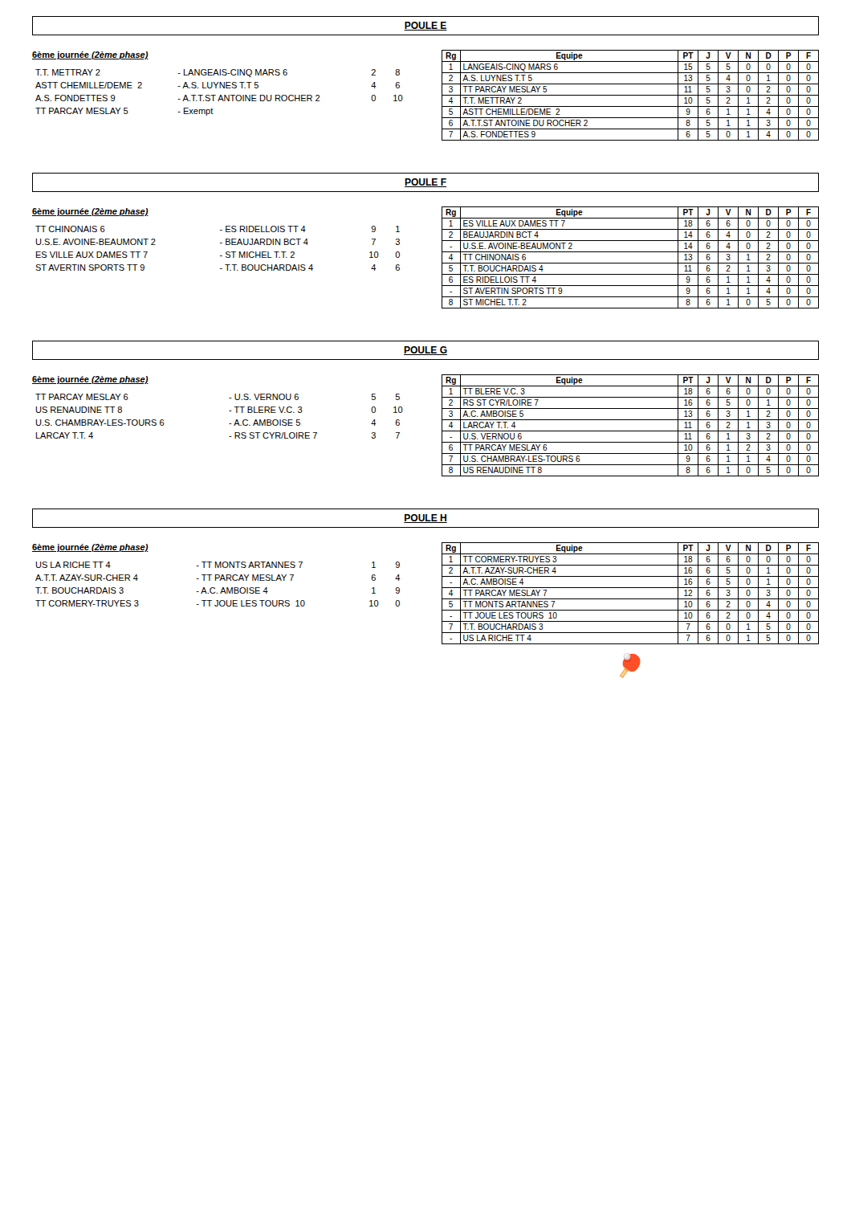POULE E
6ème journée (2ème phase)
| T.T. METTRAY 2 | - LANGEAIS-CINQ MARS 6 | 2 | 8 |
| ASTT CHEMILLE/DEME 2 | - A.S. LUYNES T.T 5 | 4 | 6 |
| A.S. FONDETTES 9 | - A.T.T.ST ANTOINE DU ROCHER 2 | 0 | 10 |
| TT PARCAY MESLAY 5 | - Exempt | | |
| Rg | Equipe | PT | J | V | N | D | P | F |
| --- | --- | --- | --- | --- | --- | --- | --- | --- |
| 1 | LANGEAIS-CINQ MARS 6 | 15 | 5 | 5 | 0 | 0 | 0 | 0 |
| 2 | A.S. LUYNES T.T 5 | 13 | 5 | 4 | 0 | 1 | 0 | 0 |
| 3 | TT PARCAY MESLAY 5 | 11 | 5 | 3 | 0 | 2 | 0 | 0 |
| 4 | T.T. METTRAY 2 | 10 | 5 | 2 | 1 | 2 | 0 | 0 |
| 5 | ASTT CHEMILLE/DEME 2 | 9 | 6 | 1 | 1 | 4 | 0 | 0 |
| 6 | A.T.T.ST ANTOINE DU ROCHER 2 | 8 | 5 | 1 | 1 | 3 | 0 | 0 |
| 7 | A.S. FONDETTES 9 | 6 | 5 | 0 | 1 | 4 | 0 | 0 |
POULE F
6ème journée (2ème phase)
| TT CHINONAIS 6 | - ES RIDELLOIS TT 4 | 9 | 1 |
| U.S.E. AVOINE-BEAUMONT 2 | - BEAUJARDIN BCT 4 | 7 | 3 |
| ES VILLE AUX DAMES TT 7 | - ST MICHEL T.T. 2 | 10 | 0 |
| ST AVERTIN SPORTS TT 9 | - T.T. BOUCHARDAIS 4 | 4 | 6 |
| Rg | Equipe | PT | J | V | N | D | P | F |
| --- | --- | --- | --- | --- | --- | --- | --- | --- |
| 1 | ES VILLE AUX DAMES TT 7 | 18 | 6 | 6 | 0 | 0 | 0 | 0 |
| 2 | BEAUJARDIN BCT 4 | 14 | 6 | 4 | 0 | 2 | 0 | 0 |
| - | U.S.E. AVOINE-BEAUMONT 2 | 14 | 6 | 4 | 0 | 2 | 0 | 0 |
| 4 | TT CHINONAIS 6 | 13 | 6 | 3 | 1 | 2 | 0 | 0 |
| 5 | T.T. BOUCHARDAIS 4 | 11 | 6 | 2 | 1 | 3 | 0 | 0 |
| 6 | ES RIDELLOIS TT 4 | 9 | 6 | 1 | 1 | 4 | 0 | 0 |
| - | ST AVERTIN SPORTS TT 9 | 9 | 6 | 1 | 1 | 4 | 0 | 0 |
| 8 | ST MICHEL T.T. 2 | 8 | 6 | 1 | 0 | 5 | 0 | 0 |
POULE G
6ème journée (2ème phase)
| TT PARCAY MESLAY 6 | - U.S. VERNOU 6 | 5 | 5 |
| US RENAUDINE TT 8 | - TT BLERE V.C. 3 | 0 | 10 |
| U.S. CHAMBRAY-LES-TOURS 6 | - A.C. AMBOISE 5 | 4 | 6 |
| LARCAY T.T. 4 | - RS ST CYR/LOIRE 7 | 3 | 7 |
| Rg | Equipe | PT | J | V | N | D | P | F |
| --- | --- | --- | --- | --- | --- | --- | --- | --- |
| 1 | TT BLERE V.C. 3 | 18 | 6 | 6 | 0 | 0 | 0 | 0 |
| 2 | RS ST CYR/LOIRE 7 | 16 | 6 | 5 | 0 | 1 | 0 | 0 |
| 3 | A.C. AMBOISE 5 | 13 | 6 | 3 | 1 | 2 | 0 | 0 |
| 4 | LARCAY T.T. 4 | 11 | 6 | 2 | 1 | 3 | 0 | 0 |
| - | U.S. VERNOU 6 | 11 | 6 | 1 | 3 | 2 | 0 | 0 |
| 6 | TT PARCAY MESLAY 6 | 10 | 6 | 1 | 2 | 3 | 0 | 0 |
| 7 | U.S. CHAMBRAY-LES-TOURS 6 | 9 | 6 | 1 | 1 | 4 | 0 | 0 |
| 8 | US RENAUDINE TT 8 | 8 | 6 | 1 | 0 | 5 | 0 | 0 |
POULE H
6ème journée (2ème phase)
| US LA RICHE TT 4 | - TT MONTS ARTANNES 7 | 1 | 9 |
| A.T.T. AZAY-SUR-CHER 4 | - TT PARCAY MESLAY 7 | 6 | 4 |
| T.T. BOUCHARDAIS 3 | - A.C. AMBOISE 4 | 1 | 9 |
| TT CORMERY-TRUYES 3 | - TT JOUE LES TOURS 10 | 10 | 0 |
| Rg | Equipe | PT | J | V | N | D | P | F |
| --- | --- | --- | --- | --- | --- | --- | --- | --- |
| 1 | TT CORMERY-TRUYES 3 | 18 | 6 | 6 | 0 | 0 | 0 | 0 |
| 2 | A.T.T. AZAY-SUR-CHER 4 | 16 | 6 | 5 | 0 | 1 | 0 | 0 |
| - | A.C. AMBOISE 4 | 16 | 6 | 5 | 0 | 1 | 0 | 0 |
| 4 | TT PARCAY MESLAY 7 | 12 | 6 | 3 | 0 | 3 | 0 | 0 |
| 5 | TT MONTS ARTANNES 7 | 10 | 6 | 2 | 0 | 4 | 0 | 0 |
| - | TT JOUE LES TOURS 10 | 10 | 6 | 2 | 0 | 4 | 0 | 0 |
| 7 | T.T. BOUCHARDAIS 3 | 7 | 6 | 0 | 1 | 5 | 0 | 0 |
| - | US LA RICHE TT 4 | 7 | 6 | 0 | 1 | 5 | 0 | 0 |
🏓